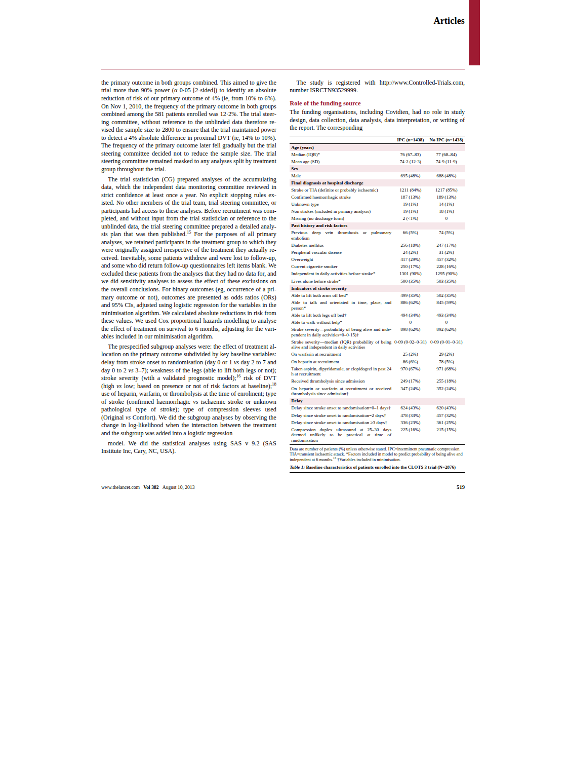Articles
the primary outcome in both groups combined. This aimed to give the trial more than 90% power (α 0·05 [2-sided]) to identify an absolute reduction of risk of our primary outcome of 4% (ie, from 10% to 6%). On Nov 1, 2010, the frequency of the primary outcome in both groups combined among the 581 patients enrolled was 12·2%. The trial steering committee, without reference to the unblinded data therefore revised the sample size to 2800 to ensure that the trial maintained power to detect a 4% absolute difference in proximal DVT (ie, 14% to 10%). The frequency of the primary outcome later fell gradually but the trial steering committee decided not to reduce the sample size. The trial steering committee remained masked to any analyses split by treatment group throughout the trial.
The trial statistician (CG) prepared analyses of the accumulating data, which the independent data monitoring committee reviewed in strict confidence at least once a year. No explicit stopping rules existed. No other members of the trial team, trial steering committee, or participants had access to these analyses. Before recruitment was completed, and without input from the trial statistician or reference to the unblinded data, the trial steering committee prepared a detailed analysis plan that was then published.15 For the purposes of all primary analyses, we retained participants in the treatment group to which they were originally assigned irrespective of the treatment they actually received. Inevitably, some patients withdrew and were lost to follow-up, and some who did return follow-up questionnaires left items blank. We excluded these patients from the analyses that they had no data for, and we did sensitivity analyses to assess the effect of these exclusions on the overall conclusions. For binary outcomes (eg, occurrence of a primary outcome or not), outcomes are presented as odds ratios (ORs) and 95% CIs, adjusted using logistic regression for the variables in the minimisation algorithm. We calculated absolute reductions in risk from these values. We used Cox proportional hazards modelling to analyse the effect of treatment on survival to 6 months, adjusting for the variables included in our minimisation algorithm.
The prespecified subgroup analyses were: the effect of treatment allocation on the primary outcome subdivided by key baseline variables: delay from stroke onset to randomisation (day 0 or 1 vs day 2 to 7 and day 0 to 2 vs 3–7); weakness of the legs (able to lift both legs or not); stroke severity (with a validated prognostic model);16 risk of DVT (high vs low; based on presence or not of risk factors at baseline);18 use of heparin, warfarin, or thrombolysis at the time of enrolment; type of stroke (confirmed haemorrhagic vs ischaemic stroke or unknown pathological type of stroke); type of compression sleeves used (Original vs Comfort). We did the subgroup analyses by observing the change in log-likelihood when the interaction between the treatment and the subgroup was added into a logistic regression
model. We did the statistical analyses using SAS v 9.2 (SAS Institute Inc, Cary, NC, USA).
The study is registered with http://www.Controlled-Trials.com, number ISRCTN93529999.
Role of the funding source
The funding organisations, including Covidien, had no role in study design, data collection, data analysis, data interpretation, or writing of the report. The corresponding
| | IPC (n=1438) | No IPC (n=1438) |
| --- | --- | --- |
| Age (years) |
| Median (IQR)* | 76 (67–83) | 77 (68–84) |
| Mean age (SD) | 74·2 (12·3) | 74·9 (11·9) |
| Sex |
| Male | 695 (48%) | 688 (48%) |
| Final diagnosis at hospital discharge |
| Stroke or TIA (definite or probably ischaemic) | 1211 (84%) | 1217 (85%) |
| Confirmed haemorrhagic stroke | 187 (13%) | 189 (13%) |
| Unknown type | 19 (1%) | 14 (1%) |
| Non strokes (included in primary analysis) | 19 (1%) | 18 (1%) |
| Missing (no discharge form) | 2 (<1%) | 0 |
| Past history and risk factors |
| Previous deep vein thrombosis or pulmonary embolism | 66 (5%) | 74 (5%) |
| Diabetes mellitus | 256 (18%) | 247 (17%) |
| Peripheral vascular disease | 24 (2%) | 31 (2%) |
| Overweight | 417 (29%) | 457 (32%) |
| Current cigarette smoker | 250 (17%) | 228 (16%) |
| Independent in daily activities before stroke* | 1301 (90%) | 1295 (90%) |
| Lives alone before stroke* | 500 (35%) | 503 (35%) |
| Indicators of stroke severity |
| Able to lift both arms off bed* | 499 (35%) | 502 (35%) |
| Able to talk and orientated in time, place, and person* | 886 (62%) | 845 (59%) |
| Able to lift both legs off bed† | 494 (34%) | 493 (34%) |
| Able to walk without help* | 0 | 0 |
| Stroke severity—probability of being alive and independent in daily activities=0–0·15)† | 898 (62%) | 892 (62%) |
| Stroke severity—median (IQR) probability of being alive and independent in daily activities | 0·09 (0·02–0·31) | 0·09 (0·01–0·31) |
| On warfarin at recruitment | 25 (2%) | 29 (2%) |
| On heparin at recruitment | 86 (6%) | 78 (5%) |
| Taken aspirin, dipyridamole, or clopidogrel in past 24 h at recruitment | 970 (67%) | 971 (68%) |
| Received thrombolysis since admission | 249 (17%) | 255 (18%) |
| On heparin or warfarin at recruitment or received thrombolysis since admission† | 347 (24%) | 352 (24%) |
| Delay |
| Delay since stroke onset to randomisation=0–1 days† | 624 (43%) | 620 (43%) |
| Delay since stroke onset to randomisation=2 days† | 478 (33%) | 457 (32%) |
| Delay since stroke onset to randomisation ≥3 days† | 336 (23%) | 361 (25%) |
| Compression duplex ultrasound at 25–30 days deemed unlikely to be practical at time of randomisation | 225 (16%) | 215 (15%) |
Data are number of patients (%) unless otherwise stated. IPC=intermittent pneumatic compression. TIA=transient ischaemic attack. *Factors included in model to predict probability of being alive and independent at 6 months.16 †Variables included in minimisation.
Table 1: Baseline characteristics of patients enrolled into the CLOTS 3 trial (N=2876)
www.thelancet.com Vol 382 August 10, 2013
519